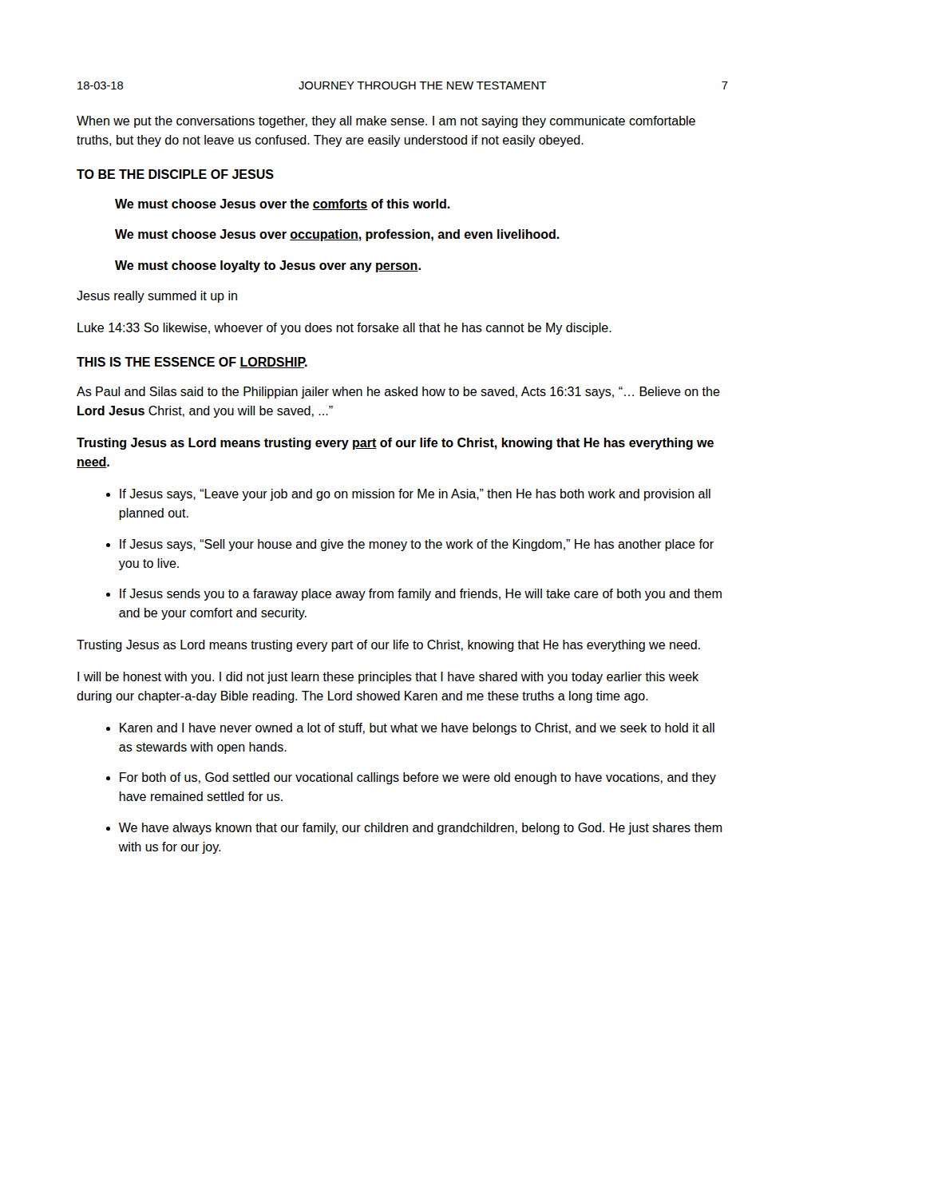18-03-18 JOURNEY THROUGH THE NEW TESTAMENT 7
When we put the conversations together, they all make sense. I am not saying they communicate comfortable truths, but they do not leave us confused. They are easily understood if not easily obeyed.
TO BE THE DISCIPLE OF JESUS
We must choose Jesus over the comforts of this world.
We must choose Jesus over occupation, profession, and even livelihood.
We must choose loyalty to Jesus over any person.
Jesus really summed it up in
Luke 14:33 So likewise, whoever of you does not forsake all that he has cannot be My disciple.
THIS IS THE ESSENCE OF LORDSHIP.
As Paul and Silas said to the Philippian jailer when he asked how to be saved, Acts 16:31 says, “… Believe on the Lord Jesus Christ, and you will be saved, ...”
Trusting Jesus as Lord means trusting every part of our life to Christ, knowing that He has everything we need.
If Jesus says, “Leave your job and go on mission for Me in Asia,” then He has both work and provision all planned out.
If Jesus says, “Sell your house and give the money to the work of the Kingdom,” He has another place for you to live.
If Jesus sends you to a faraway place away from family and friends, He will take care of both you and them and be your comfort and security.
Trusting Jesus as Lord means trusting every part of our life to Christ, knowing that He has everything we need.
I will be honest with you. I did not just learn these principles that I have shared with you today earlier this week during our chapter-a-day Bible reading. The Lord showed Karen and me these truths a long time ago.
Karen and I have never owned a lot of stuff, but what we have belongs to Christ, and we seek to hold it all as stewards with open hands.
For both of us, God settled our vocational callings before we were old enough to have vocations, and they have remained settled for us.
We have always known that our family, our children and grandchildren, belong to God. He just shares them with us for our joy.